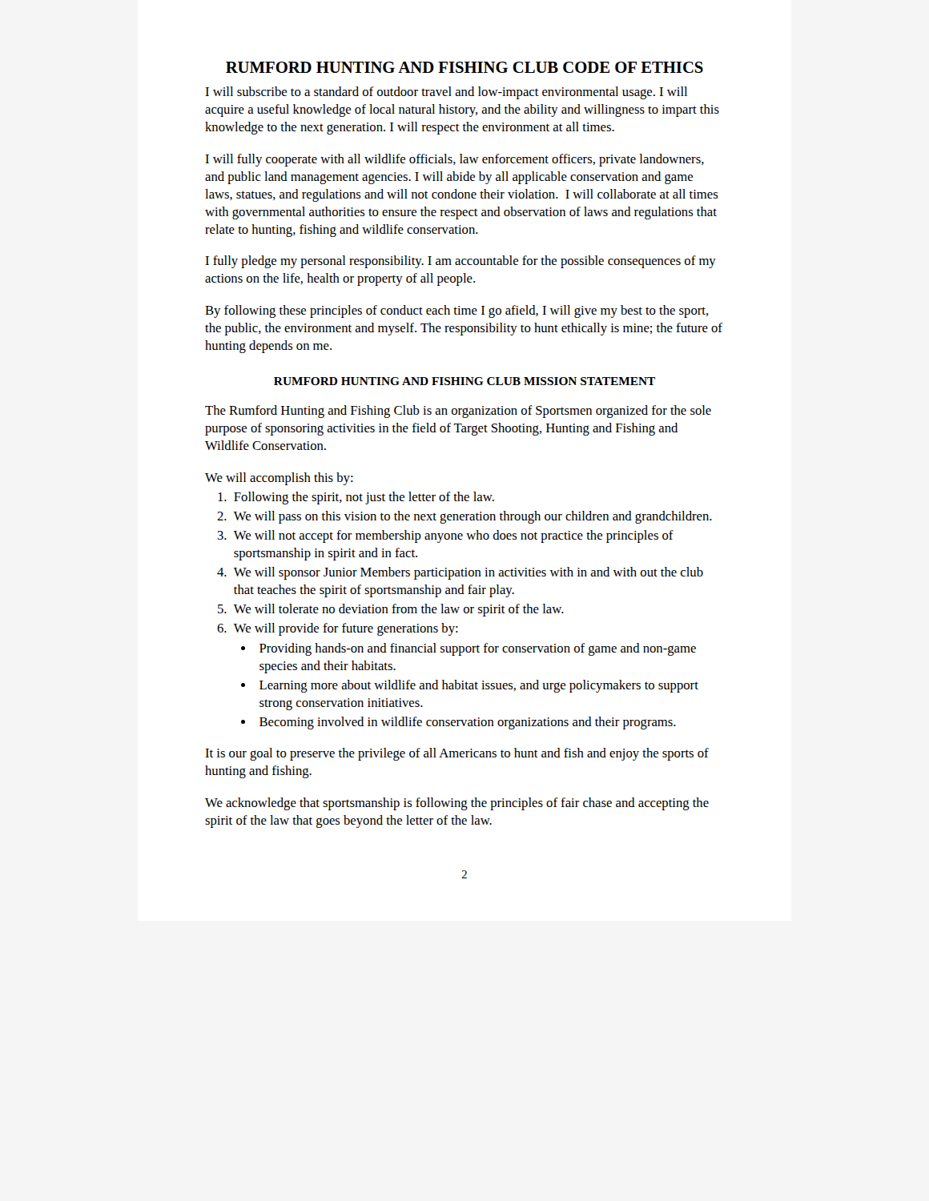RUMFORD HUNTING AND FISHING CLUB CODE OF ETHICS
I will subscribe to a standard of outdoor travel and low-impact environmental usage. I will acquire a useful knowledge of local natural history, and the ability and willingness to impart this knowledge to the next generation. I will respect the environment at all times.
I will fully cooperate with all wildlife officials, law enforcement officers, private landowners, and public land management agencies. I will abide by all applicable conservation and game laws, statues, and regulations and will not condone their violation. I will collaborate at all times with governmental authorities to ensure the respect and observation of laws and regulations that relate to hunting, fishing and wildlife conservation.
I fully pledge my personal responsibility. I am accountable for the possible consequences of my actions on the life, health or property of all people.
By following these principles of conduct each time I go afield, I will give my best to the sport, the public, the environment and myself. The responsibility to hunt ethically is mine; the future of hunting depends on me.
RUMFORD HUNTING AND FISHING CLUB MISSION STATEMENT
The Rumford Hunting and Fishing Club is an organization of Sportsmen organized for the sole purpose of sponsoring activities in the field of Target Shooting, Hunting and Fishing and Wildlife Conservation.
We will accomplish this by:
Following the spirit, not just the letter of the law.
We will pass on this vision to the next generation through our children and grandchildren.
We will not accept for membership anyone who does not practice the principles of sportsmanship in spirit and in fact.
We will sponsor Junior Members participation in activities with in and with out the club that teaches the spirit of sportsmanship and fair play.
We will tolerate no deviation from the law or spirit of the law.
We will provide for future generations by:
Providing hands-on and financial support for conservation of game and non-game species and their habitats.
Learning more about wildlife and habitat issues, and urge policymakers to support strong conservation initiatives.
Becoming involved in wildlife conservation organizations and their programs.
It is our goal to preserve the privilege of all Americans to hunt and fish and enjoy the sports of hunting and fishing.
We acknowledge that sportsmanship is following the principles of fair chase and accepting the spirit of the law that goes beyond the letter of the law.
2